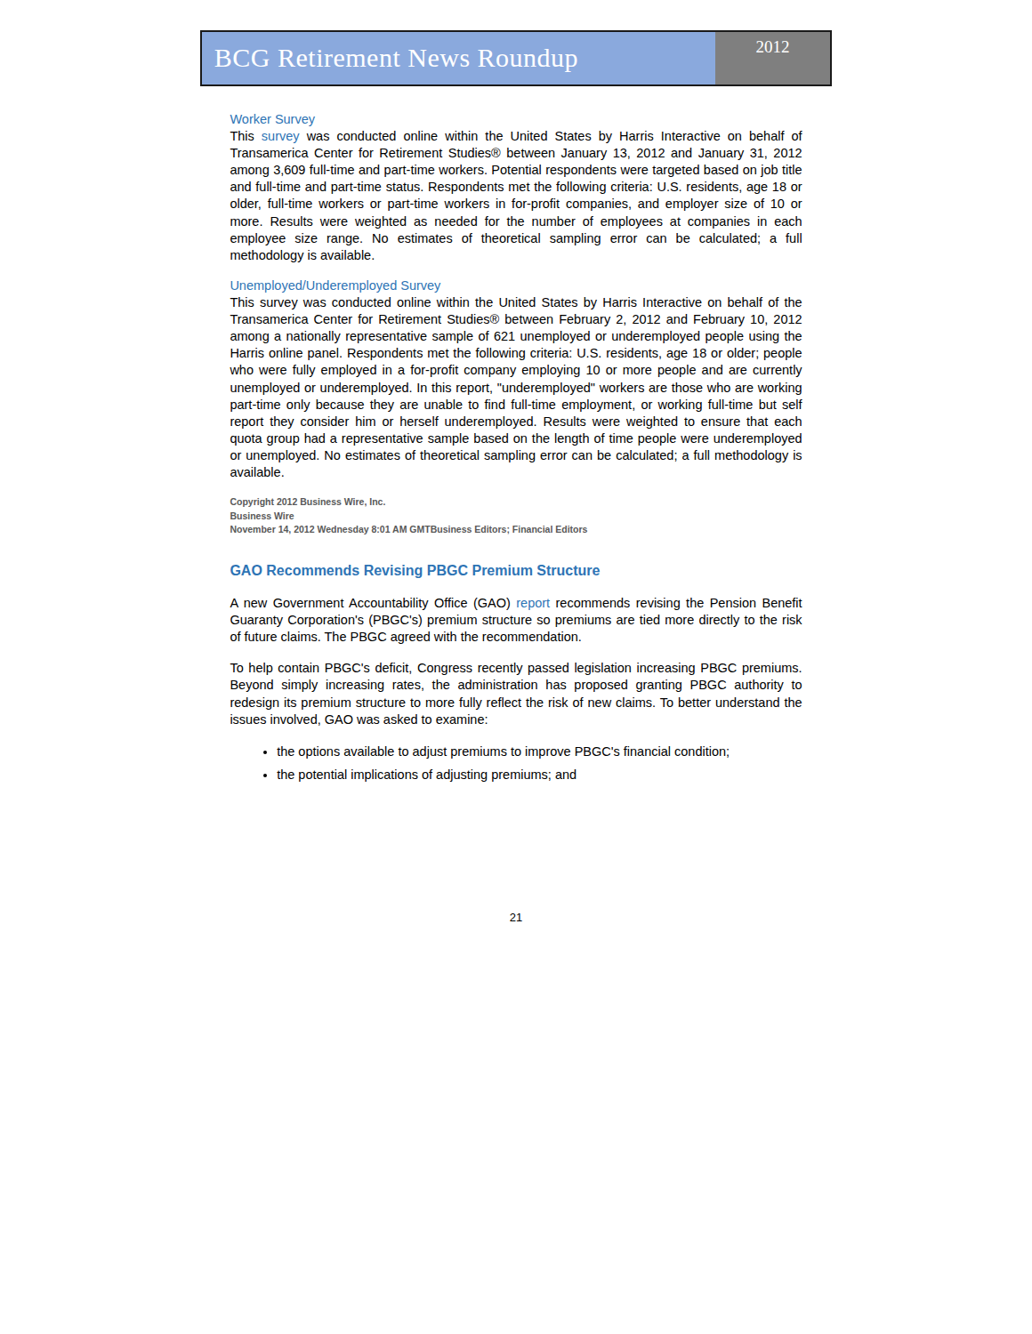BCG Retirement News Roundup
2012
Worker Survey
This survey was conducted online within the United States by Harris Interactive on behalf of Transamerica Center for Retirement Studies® between January 13, 2012 and January 31, 2012 among 3,609 full-time and part-time workers. Potential respondents were targeted based on job title and full-time and part-time status. Respondents met the following criteria: U.S. residents, age 18 or older, full-time workers or part-time workers in for-profit companies, and employer size of 10 or more. Results were weighted as needed for the number of employees at companies in each employee size range. No estimates of theoretical sampling error can be calculated; a full methodology is available.
Unemployed/Underemployed Survey
This survey was conducted online within the United States by Harris Interactive on behalf of the Transamerica Center for Retirement Studies® between February 2, 2012 and February 10, 2012 among a nationally representative sample of 621 unemployed or underemployed people using the Harris online panel. Respondents met the following criteria: U.S. residents, age 18 or older; people who were fully employed in a for-profit company employing 10 or more people and are currently unemployed or underemployed. In this report, "underemployed" workers are those who are working part-time only because they are unable to find full-time employment, or working full-time but self report they consider him or herself underemployed. Results were weighted to ensure that each quota group had a representative sample based on the length of time people were underemployed or unemployed. No estimates of theoretical sampling error can be calculated; a full methodology is available.
Copyright 2012 Business Wire, Inc.
Business Wire
November 14, 2012 Wednesday 8:01 AM GMTBusiness Editors; Financial Editors
GAO Recommends Revising PBGC Premium Structure
A new Government Accountability Office (GAO) report recommends revising the Pension Benefit Guaranty Corporation's (PBGC's) premium structure so premiums are tied more directly to the risk of future claims. The PBGC agreed with the recommendation.
To help contain PBGC's deficit, Congress recently passed legislation increasing PBGC premiums. Beyond simply increasing rates, the administration has proposed granting PBGC authority to redesign its premium structure to more fully reflect the risk of new claims. To better understand the issues involved, GAO was asked to examine:
the options available to adjust premiums to improve PBGC's financial condition;
the potential implications of adjusting premiums; and
21